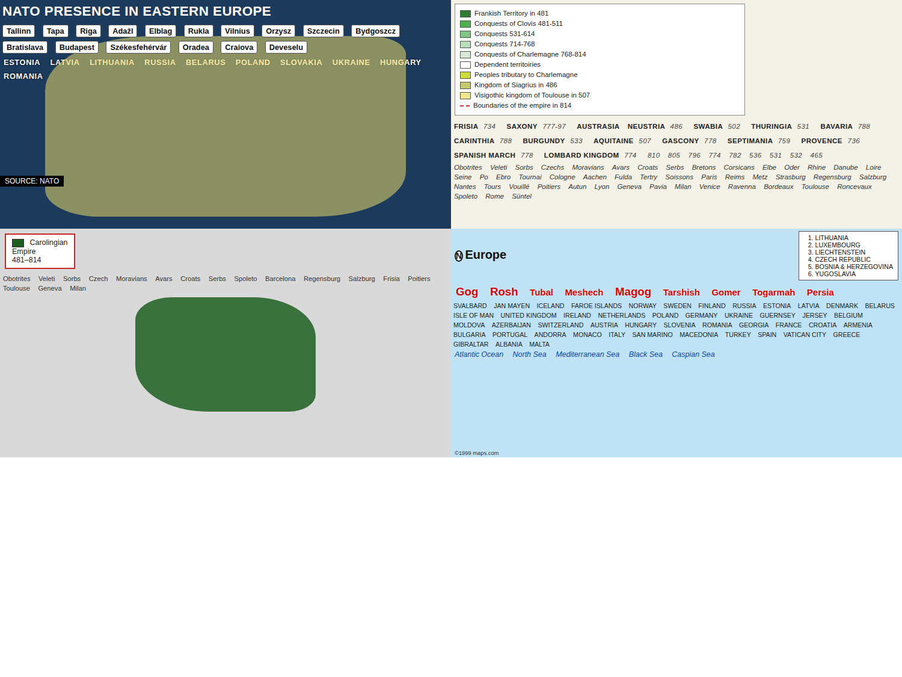Composite of four maps of Europe
NATO PRESENCE IN EASTERN EUROPE
Cities and bases
Tallinn
Tapa
Riga
Adažl
Elblag
Rukla
Vilnius
Orzysz
Szczecin
Bydgoszcz
Bratislava
Budapest
Székesfehérvár
Oradea
Craiova
Deveselu
Countries
ESTONIA LATVIA LITHUANIA RUSSIA BELARUS POLAND SLOVAKIA UKRAINE HUNGARY ROMANIA
SOURCE: NATO
Frankish Territory in 481
Conquests of Clovis 481-511
Conquests 531-614
Conquests 714-768
Conquests of Charlemagne 768-814
Dependent territoiries
Peoples tributary to Charlemagne
Kingdom of Siagrius in 486
Visigothic kingdom of Toulouse in 507
Boundaries of the empire in 814
Regions and dates
FRISIA 734 SAXONY 777-97 AUSTRASIA NEUSTRIA 486 SWABIA 502 THURINGIA 531 BAVARIA 788 CARINTHIA 788 BURGUNDY 533 AQUITAINE 507 GASCONY 778 SEPTIMANIA 759 PROVENCE 736 SPANISH MARCH 778 LOMBARD KINGDOM 774 810 805 796 774 782 536 531 532 465
Peoples, places and rivers
Obotrites Veleti Sorbs Czechs Moravians Avars Croats Serbs Bretons Corsicans Elbe Oder Rhine Danube Loire Seine Po Ebro Tournai Cologne Aachen Fulda Tertry Soissons Paris Reims Metz Strasburg Regensburg Salzburg Nantes Tours Vouillé Poitiers Autun Lyon Geneva Pavia Milan Venice Ravenna Bordeaux Toulouse Roncevaux Spoleto Rome Süntel
Carolingian
Empire
481–814
Labels
Obotrites Veleti Sorbs Czech Moravians Avars Croats Serbs Spoleto Barcelona Regensburg Salzburg Frisia Poitiers Toulouse Geneva Milan
N Europe
LITHUANIA
LUXEMBOURG
LIECHTENSTEIN
CZECH REPUBLIC
BOSNIA & HERZEGOVINA
YUGOSLAVIA
Biblical names overlaid in red
Gog Rosh Tubal Meshech Magog Tarshish Gomer Togarmah Persia
Countries and territories
SVALBARD JAN MAYEN ICELAND FAROE ISLANDS NORWAY SWEDEN FINLAND RUSSIA ESTONIA LATVIA DENMARK BELARUS ISLE OF MAN UNITED KINGDOM IRELAND NETHERLANDS POLAND GERMANY UKRAINE GUERNSEY JERSEY BELGIUM MOLDOVA AZERBAIJAN SWITZERLAND AUSTRIA HUNGARY SLOVENIA ROMANIA GEORGIA FRANCE CROATIA ARMENIA BULGARIA PORTUGAL ANDORRA MONACO ITALY SAN MARINO MACEDONIA TURKEY SPAIN VATICAN CITY GREECE GIBRALTAR ALBANIA MALTA
Seas and oceans
Atlantic Ocean North Sea Mediterranean Sea Black Sea Caspian Sea
©1999 maps.com